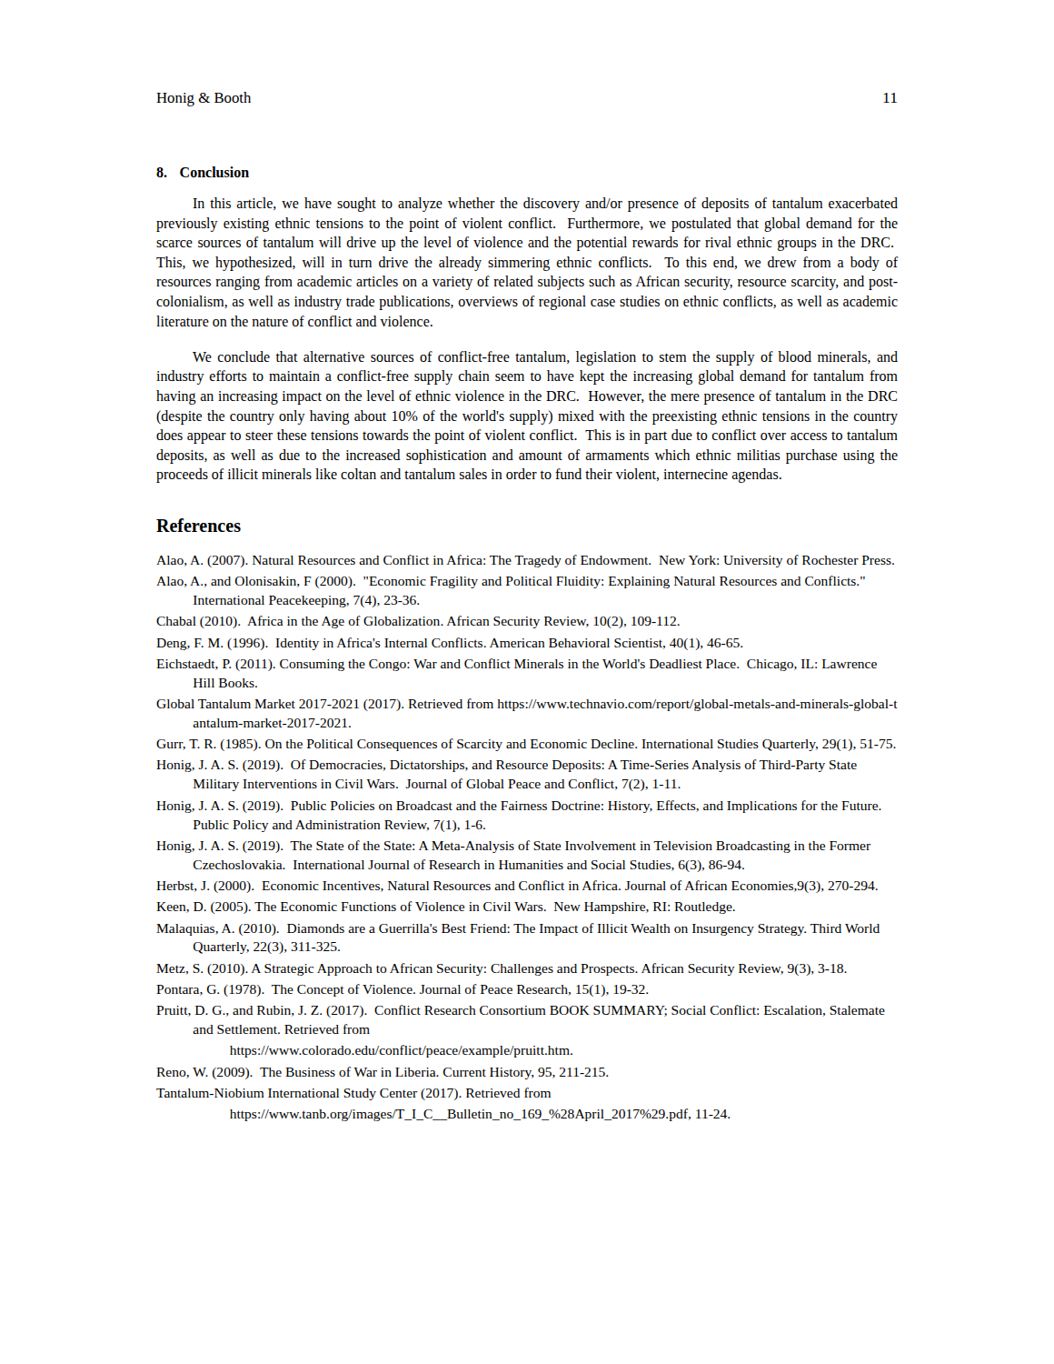Honig & Booth 11
8. Conclusion
In this article, we have sought to analyze whether the discovery and/or presence of deposits of tantalum exacerbated previously existing ethnic tensions to the point of violent conflict. Furthermore, we postulated that global demand for the scarce sources of tantalum will drive up the level of violence and the potential rewards for rival ethnic groups in the DRC. This, we hypothesized, will in turn drive the already simmering ethnic conflicts. To this end, we drew from a body of resources ranging from academic articles on a variety of related subjects such as African security, resource scarcity, and post-colonialism, as well as industry trade publications, overviews of regional case studies on ethnic conflicts, as well as academic literature on the nature of conflict and violence.
We conclude that alternative sources of conflict-free tantalum, legislation to stem the supply of blood minerals, and industry efforts to maintain a conflict-free supply chain seem to have kept the increasing global demand for tantalum from having an increasing impact on the level of ethnic violence in the DRC. However, the mere presence of tantalum in the DRC (despite the country only having about 10% of the world's supply) mixed with the preexisting ethnic tensions in the country does appear to steer these tensions towards the point of violent conflict. This is in part due to conflict over access to tantalum deposits, as well as due to the increased sophistication and amount of armaments which ethnic militias purchase using the proceeds of illicit minerals like coltan and tantalum sales in order to fund their violent, internecine agendas.
References
Alao, A. (2007). Natural Resources and Conflict in Africa: The Tragedy of Endowment. New York: University of Rochester Press.
Alao, A., and Olonisakin, F (2000). "Economic Fragility and Political Fluidity: Explaining Natural Resources and Conflicts." International Peacekeeping, 7(4), 23-36.
Chabal (2010). Africa in the Age of Globalization. African Security Review, 10(2), 109-112.
Deng, F. M. (1996). Identity in Africa's Internal Conflicts. American Behavioral Scientist, 40(1), 46-65.
Eichstaedt, P. (2011). Consuming the Congo: War and Conflict Minerals in the World's Deadliest Place. Chicago, IL: Lawrence Hill Books.
Global Tantalum Market 2017-2021 (2017). Retrieved from https://www.technavio.com/report/global-metals-and-minerals-global-tantalum-market-2017-2021.
Gurr, T. R. (1985). On the Political Consequences of Scarcity and Economic Decline. International Studies Quarterly, 29(1), 51-75.
Honig, J. A. S. (2019). Of Democracies, Dictatorships, and Resource Deposits: A Time-Series Analysis of Third-Party State Military Interventions in Civil Wars. Journal of Global Peace and Conflict, 7(2), 1-11.
Honig, J. A. S. (2019). Public Policies on Broadcast and the Fairness Doctrine: History, Effects, and Implications for the Future. Public Policy and Administration Review, 7(1), 1-6.
Honig, J. A. S. (2019). The State of the State: A Meta-Analysis of State Involvement in Television Broadcasting in the Former Czechoslovakia. International Journal of Research in Humanities and Social Studies, 6(3), 86-94.
Herbst, J. (2000). Economic Incentives, Natural Resources and Conflict in Africa. Journal of African Economies,9(3), 270-294.
Keen, D. (2005). The Economic Functions of Violence in Civil Wars. New Hampshire, RI: Routledge.
Malaquias, A. (2010). Diamonds are a Guerrilla's Best Friend: The Impact of Illicit Wealth on Insurgency Strategy. Third World Quarterly, 22(3), 311-325.
Metz, S. (2010). A Strategic Approach to African Security: Challenges and Prospects. African Security Review, 9(3), 3-18.
Pontara, G. (1978). The Concept of Violence. Journal of Peace Research, 15(1), 19-32.
Pruitt, D. G., and Rubin, J. Z. (2017). Conflict Research Consortium BOOK SUMMARY; Social Conflict: Escalation, Stalemate and Settlement. Retrieved from
https://www.colorado.edu/conflict/peace/example/pruitt.htm.
Reno, W. (2009). The Business of War in Liberia. Current History, 95, 211-215.
Tantalum-Niobium International Study Center (2017). Retrieved from
https://www.tanb.org/images/T_I_C__Bulletin_no_169_%28April_2017%29.pdf, 11-24.